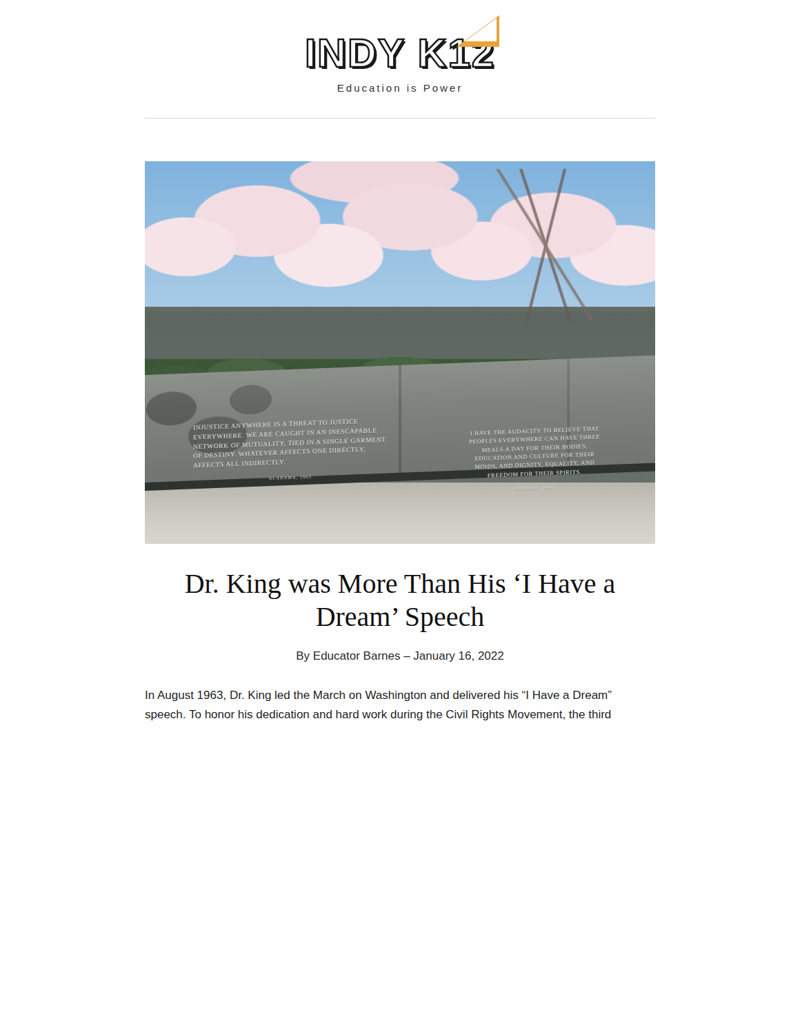INDY K12
Education is Power
Injustice anywhere is a threat to justice everywhere. We are caught in an inescapable network of mutuality, tied in a single garment of destiny. Whatever affects one directly, affects all indirectly. Alabama, 1963
I have the audacity to believe that peoples everywhere can have three meals a day for their bodies, education and culture for their minds, and dignity, equality, and freedom for their spirits. Norway, 1964
Dr. King was More Than His ‘I Have a Dream’ Speech
By Educator Barnes – January 16, 2022
In August 1963, Dr. King led the March on Washington and delivered his “I Have a Dream” speech. To honor his dedication and hard work during the Civil Rights Movement, the third